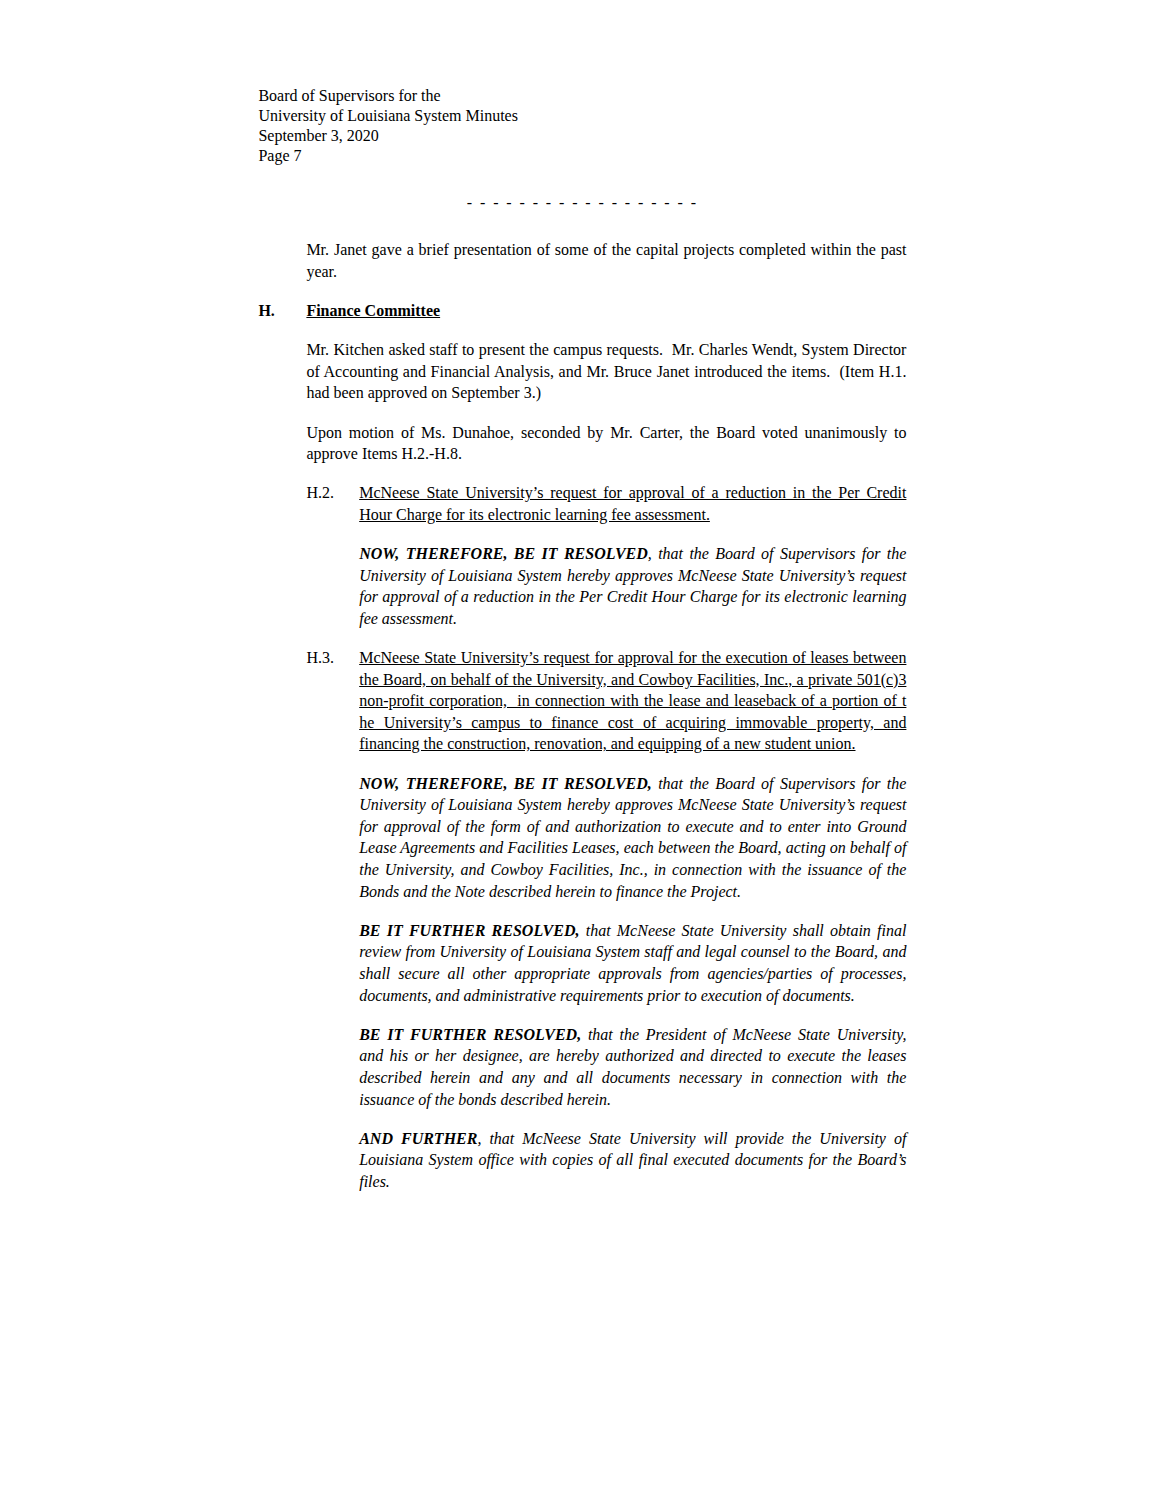Board of Supervisors for the
University of Louisiana System Minutes
September 3, 2020
Page 7
- - - - - - - - - - - - - - - - - -
Mr. Janet gave a brief presentation of some of the capital projects completed within the past year.
H.
Finance Committee
Mr. Kitchen asked staff to present the campus requests. Mr. Charles Wendt, System Director of Accounting and Financial Analysis, and Mr. Bruce Janet introduced the items. (Item H.1. had been approved on September 3.)
Upon motion of Ms. Dunahoe, seconded by Mr. Carter, the Board voted unanimously to approve Items H.2.-H.8.
H.2.
McNeese State University’s request for approval of a reduction in the Per Credit Hour Charge for its electronic learning fee assessment.
NOW, THEREFORE, BE IT RESOLVED, that the Board of Supervisors for the University of Louisiana System hereby approves McNeese State University’s request for approval of a reduction in the Per Credit Hour Charge for its electronic learning fee assessment.
H.3.
McNeese State University’s request for approval for the execution of leases between the Board, on behalf of the University, and Cowboy Facilities, Inc., a private 501(c)3 non-profit corporation, in connection with the lease and leaseback of a portion of t he University’s campus to finance cost of acquiring immovable property, and financing the construction, renovation, and equipping of a new student union.
NOW, THEREFORE, BE IT RESOLVED, that the Board of Supervisors for the University of Louisiana System hereby approves McNeese State University’s request for approval of the form of and authorization to execute and to enter into Ground Lease Agreements and Facilities Leases, each between the Board, acting on behalf of the University, and Cowboy Facilities, Inc., in connection with the issuance of the Bonds and the Note described herein to finance the Project.
BE IT FURTHER RESOLVED, that McNeese State University shall obtain final review from University of Louisiana System staff and legal counsel to the Board, and shall secure all other appropriate approvals from agencies/parties of processes, documents, and administrative requirements prior to execution of documents.
BE IT FURTHER RESOLVED, that the President of McNeese State University, and his or her designee, are hereby authorized and directed to execute the leases described herein and any and all documents necessary in connection with the issuance of the bonds described herein.
AND FURTHER, that McNeese State University will provide the University of Louisiana System office with copies of all final executed documents for the Board’s files.